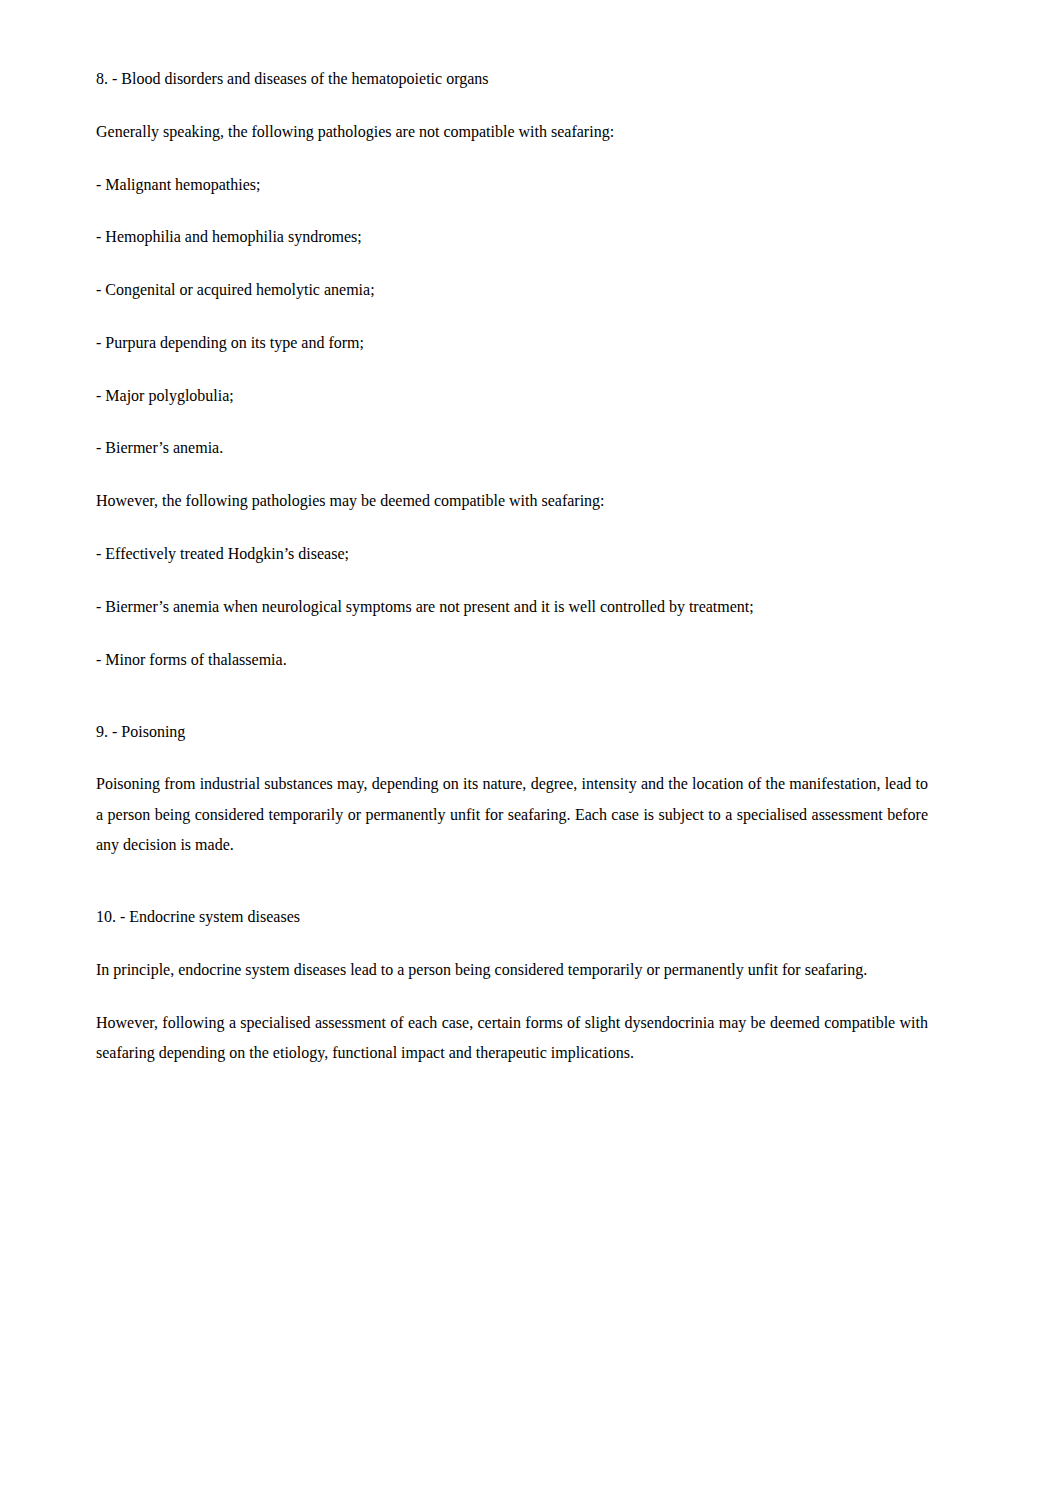8. - Blood disorders and diseases of the hematopoietic organs
Generally speaking, the following pathologies are not compatible with seafaring:
Malignant hemopathies;
Hemophilia and hemophilia syndromes;
Congenital or acquired hemolytic anemia;
Purpura depending on its type and form;
Major polyglobulia;
Biermer’s anemia.
However, the following pathologies may be deemed compatible with seafaring:
Effectively treated Hodgkin’s disease;
Biermer’s anemia when neurological symptoms are not present and it is well controlled by treatment;
Minor forms of thalassemia.
9. - Poisoning
Poisoning from industrial substances may, depending on its nature, degree, intensity and the location of the manifestation, lead to a person being considered temporarily or permanently unfit for seafaring. Each case is subject to a specialised assessment before any decision is made.
10. - Endocrine system diseases
In principle, endocrine system diseases lead to a person being considered temporarily or permanently unfit for seafaring.
However, following a specialised assessment of each case, certain forms of slight dysendocrinia may be deemed compatible with seafaring depending on the etiology, functional impact and therapeutic implications.